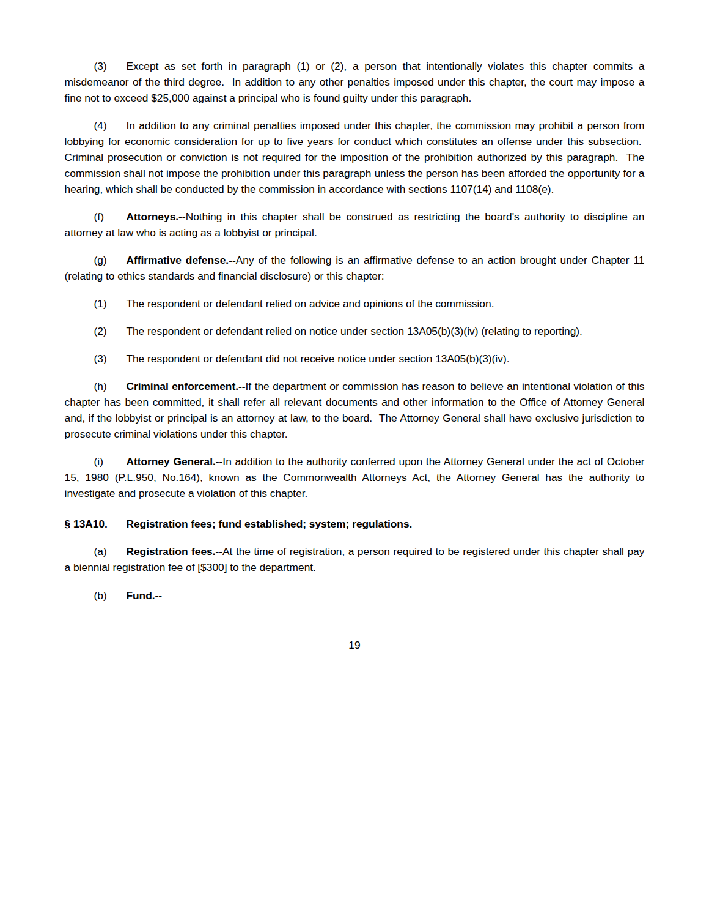(3) Except as set forth in paragraph (1) or (2), a person that intentionally violates this chapter commits a misdemeanor of the third degree. In addition to any other penalties imposed under this chapter, the court may impose a fine not to exceed $25,000 against a principal who is found guilty under this paragraph.
(4) In addition to any criminal penalties imposed under this chapter, the commission may prohibit a person from lobbying for economic consideration for up to five years for conduct which constitutes an offense under this subsection. Criminal prosecution or conviction is not required for the imposition of the prohibition authorized by this paragraph. The commission shall not impose the prohibition under this paragraph unless the person has been afforded the opportunity for a hearing, which shall be conducted by the commission in accordance with sections 1107(14) and 1108(e).
(f) Attorneys.--Nothing in this chapter shall be construed as restricting the board's authority to discipline an attorney at law who is acting as a lobbyist or principal.
(g) Affirmative defense.--Any of the following is an affirmative defense to an action brought under Chapter 11 (relating to ethics standards and financial disclosure) or this chapter:
(1) The respondent or defendant relied on advice and opinions of the commission.
(2) The respondent or defendant relied on notice under section 13A05(b)(3)(iv) (relating to reporting).
(3) The respondent or defendant did not receive notice under section 13A05(b)(3)(iv).
(h) Criminal enforcement.--If the department or commission has reason to believe an intentional violation of this chapter has been committed, it shall refer all relevant documents and other information to the Office of Attorney General and, if the lobbyist or principal is an attorney at law, to the board. The Attorney General shall have exclusive jurisdiction to prosecute criminal violations under this chapter.
(i) Attorney General.--In addition to the authority conferred upon the Attorney General under the act of October 15, 1980 (P.L.950, No.164), known as the Commonwealth Attorneys Act, the Attorney General has the authority to investigate and prosecute a violation of this chapter.
§ 13A10. Registration fees; fund established; system; regulations.
(a) Registration fees.--At the time of registration, a person required to be registered under this chapter shall pay a biennial registration fee of [$300] to the department.
(b) Fund.--
19